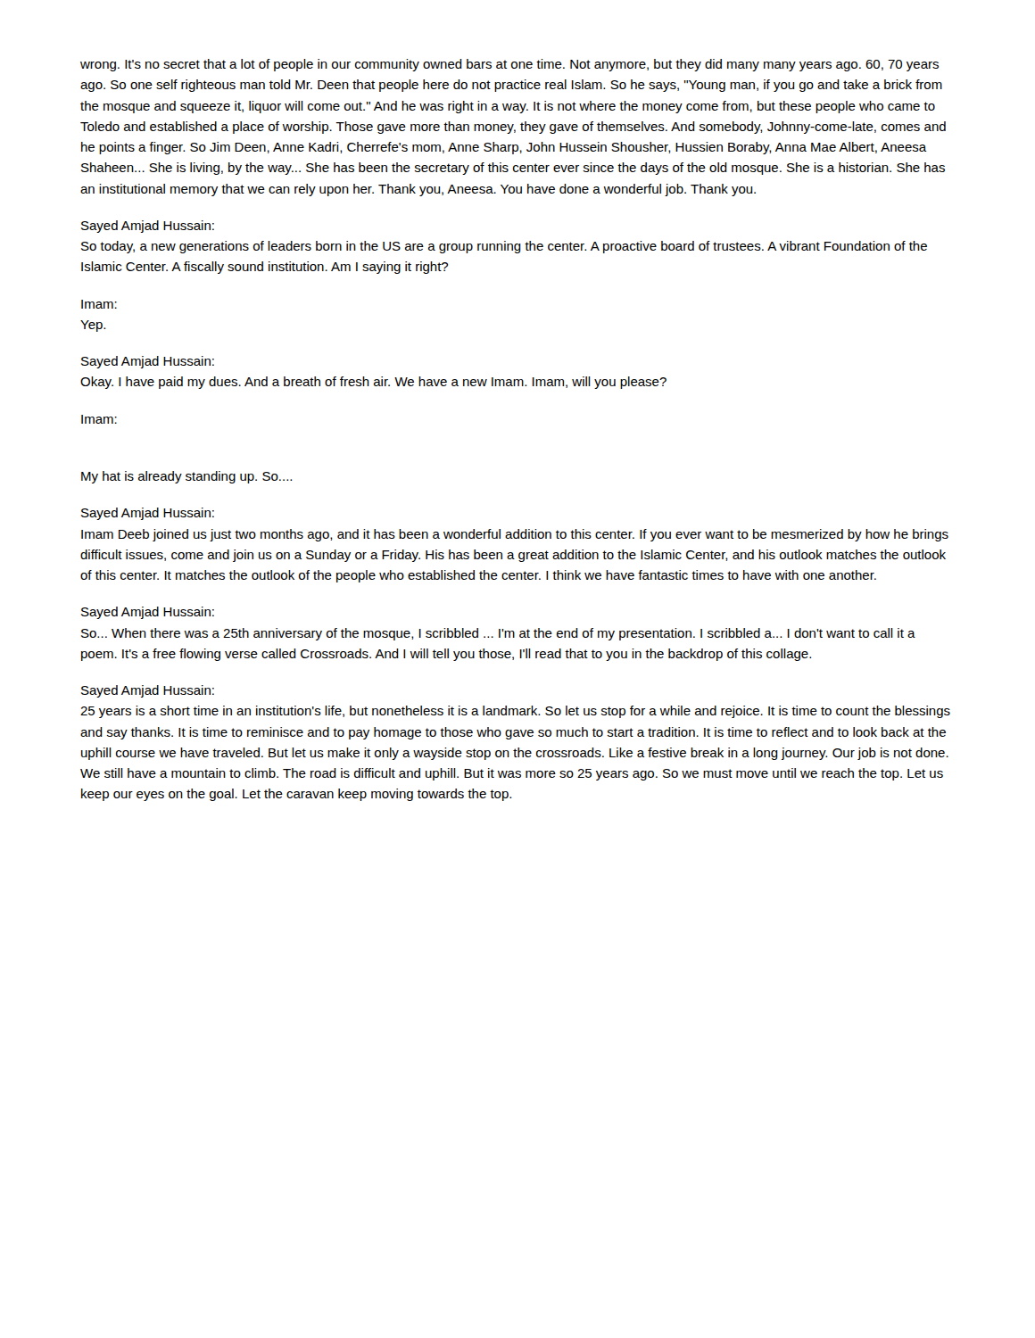wrong. It's no secret that a lot of people in our community owned bars at one time. Not anymore, but they did many many years ago. 60, 70 years ago. So one self righteous man told Mr. Deen that people here do not practice real Islam. So he says, "Young man, if you go and take a brick from the mosque and squeeze it, liquor will come out." And he was right in a way. It is not where the money come from, but these people who came to Toledo and established a place of worship. Those gave more than money, they gave of themselves. And somebody, Johnny-come-late, comes and he points a finger. So Jim Deen, Anne Kadri, Cherrefe's mom, Anne Sharp, John Hussein Shousher, Hussien Boraby, Anna Mae Albert, Aneesa Shaheen... She is living, by the way... She has been the secretary of this center ever since the days of the old mosque. She is a historian. She has an institutional memory that we can rely upon her. Thank you, Aneesa. You have done a wonderful job. Thank you.
Sayed Amjad Hussain:
So today, a new generations of leaders born in the US are a group running the center. A proactive board of trustees. A vibrant Foundation of the Islamic Center. A fiscally sound institution. Am I saying it right?
Imam:
Yep.
Sayed Amjad Hussain:
Okay. I have paid my dues. And a breath of fresh air. We have a new Imam. Imam, will you please?
Imam:
My hat is already standing up. So....
Sayed Amjad Hussain:
Imam Deeb joined us just two months ago, and it has been a wonderful addition to this center. If you ever want to be mesmerized by how he brings difficult issues, come and join us on a Sunday or a Friday. His has been a great addition to the Islamic Center, and his outlook matches the outlook of this center. It matches the outlook of the people who established the center. I think we have fantastic times to have with one another.
Sayed Amjad Hussain:
So... When there was a 25th anniversary of the mosque, I scribbled ... I'm at the end of my presentation. I scribbled a... I don't want to call it a poem. It's a free flowing verse called Crossroads. And I will tell you those, I'll read that to you in the backdrop of this collage.
Sayed Amjad Hussain:
25 years is a short time in an institution's life, but nonetheless it is a landmark. So let us stop for a while and rejoice. It is time to count the blessings and say thanks. It is time to reminisce and to pay homage to those who gave so much to start a tradition. It is time to reflect and to look back at the uphill course we have traveled. But let us make it only a wayside stop on the crossroads. Like a festive break in a long journey. Our job is not done. We still have a mountain to climb. The road is difficult and uphill. But it was more so 25 years ago. So we must move until we reach the top. Let us keep our eyes on the goal. Let the caravan keep moving towards the top.